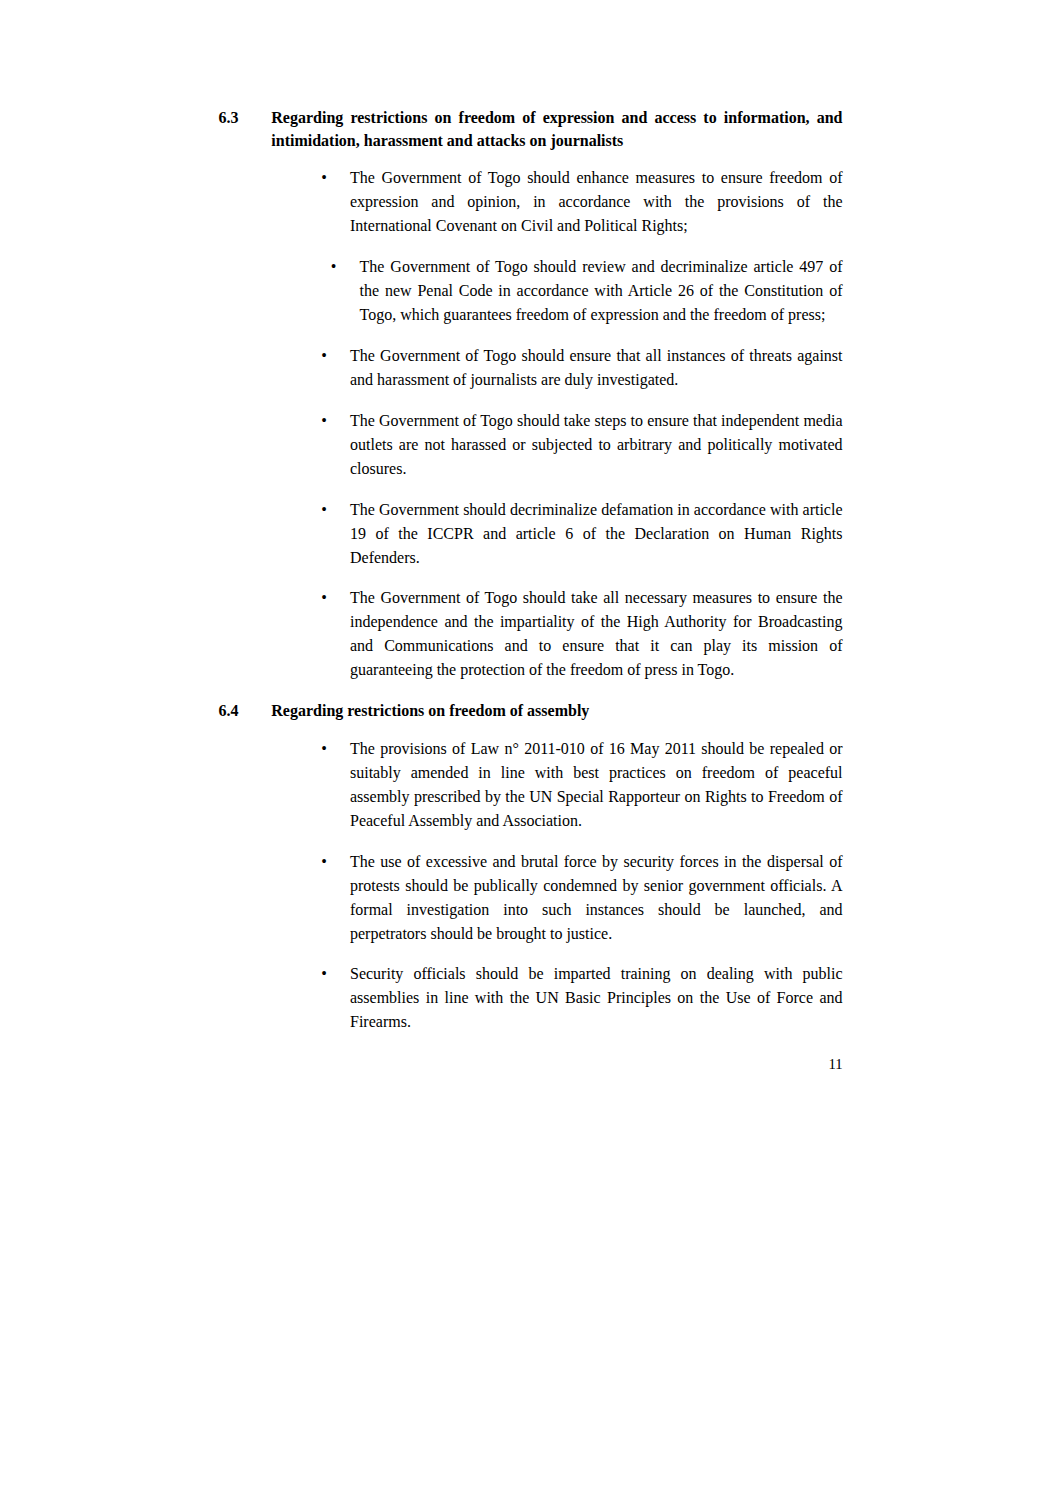6.3 Regarding restrictions on freedom of expression and access to information, and intimidation, harassment and attacks on journalists
The Government of Togo should enhance measures to ensure freedom of expression and opinion, in accordance with the provisions of the International Covenant on Civil and Political Rights;
The Government of Togo should review and decriminalize article 497 of the new Penal Code in accordance with Article 26 of the Constitution of Togo, which guarantees freedom of expression and the freedom of press;
The Government of Togo should ensure that all instances of threats against and harassment of journalists are duly investigated.
The Government of Togo should take steps to ensure that independent media outlets are not harassed or subjected to arbitrary and politically motivated closures.
The Government should decriminalize defamation in accordance with article 19 of the ICCPR and article 6 of the Declaration on Human Rights Defenders.
The Government of Togo should take all necessary measures to ensure the independence and the impartiality of the High Authority for Broadcasting and Communications and to ensure that it can play its mission of guaranteeing the protection of the freedom of press in Togo.
6.4 Regarding restrictions on freedom of assembly
The provisions of Law n° 2011-010 of 16 May 2011 should be repealed or suitably amended in line with best practices on freedom of peaceful assembly prescribed by the UN Special Rapporteur on Rights to Freedom of Peaceful Assembly and Association.
The use of excessive and brutal force by security forces in the dispersal of protests should be publically condemned by senior government officials. A formal investigation into such instances should be launched, and perpetrators should be brought to justice.
Security officials should be imparted training on dealing with public assemblies in line with the UN Basic Principles on the Use of Force and Firearms.
11